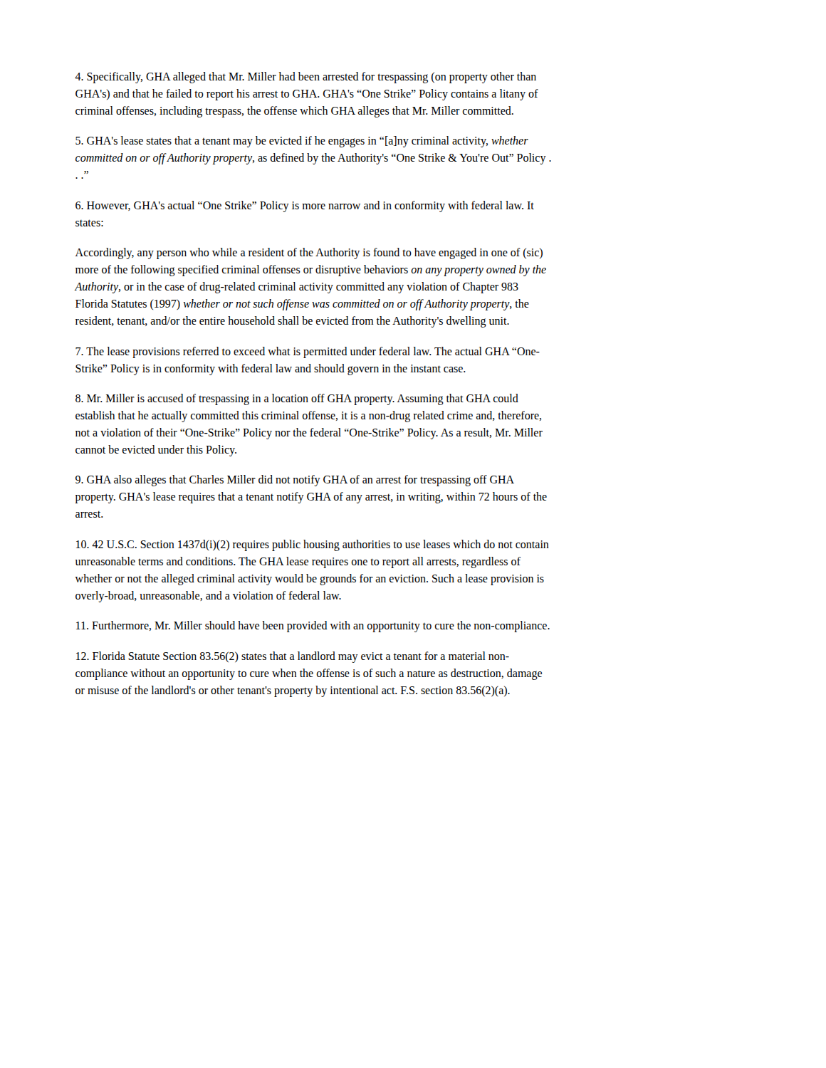4. Specifically, GHA alleged that Mr. Miller had been arrested for trespassing (on property other than GHA's) and that he failed to report his arrest to GHA. GHA's “One Strike” Policy contains a litany of criminal offenses, including trespass, the offense which GHA alleges that Mr. Miller committed.
5. GHA's lease states that a tenant may be evicted if he engages in “[a]ny criminal activity, whether committed on or off Authority property, as defined by the Authority's “One Strike & You're Out” Policy . . .”
6. However, GHA's actual “One Strike” Policy is more narrow and in conformity with federal law. It states:
Accordingly, any person who while a resident of the Authority is found to have engaged in one of (sic) more of the following specified criminal offenses or disruptive behaviors on any property owned by the Authority, or in the case of drug-related criminal activity committed any violation of Chapter 983 Florida Statutes (1997) whether or not such offense was committed on or off Authority property, the resident, tenant, and/or the entire household shall be evicted from the Authority's dwelling unit.
7. The lease provisions referred to exceed what is permitted under federal law. The actual GHA “One-Strike” Policy is in conformity with federal law and should govern in the instant case.
8. Mr. Miller is accused of trespassing in a location off GHA property. Assuming that GHA could establish that he actually committed this criminal offense, it is a non-drug related crime and, therefore, not a violation of their “One-Strike” Policy nor the federal “One-Strike” Policy. As a result, Mr. Miller cannot be evicted under this Policy.
9. GHA also alleges that Charles Miller did not notify GHA of an arrest for trespassing off GHA property. GHA's lease requires that a tenant notify GHA of any arrest, in writing, within 72 hours of the arrest.
10. 42 U.S.C. Section 1437d(i)(2) requires public housing authorities to use leases which do not contain unreasonable terms and conditions. The GHA lease requires one to report all arrests, regardless of whether or not the alleged criminal activity would be grounds for an eviction. Such a lease provision is overly-broad, unreasonable, and a violation of federal law.
11. Furthermore, Mr. Miller should have been provided with an opportunity to cure the non-compliance.
12. Florida Statute Section 83.56(2) states that a landlord may evict a tenant for a material non-compliance without an opportunity to cure when the offense is of such a nature as destruction, damage or misuse of the landlord's or other tenant's property by intentional act. F.S. section 83.56(2)(a).